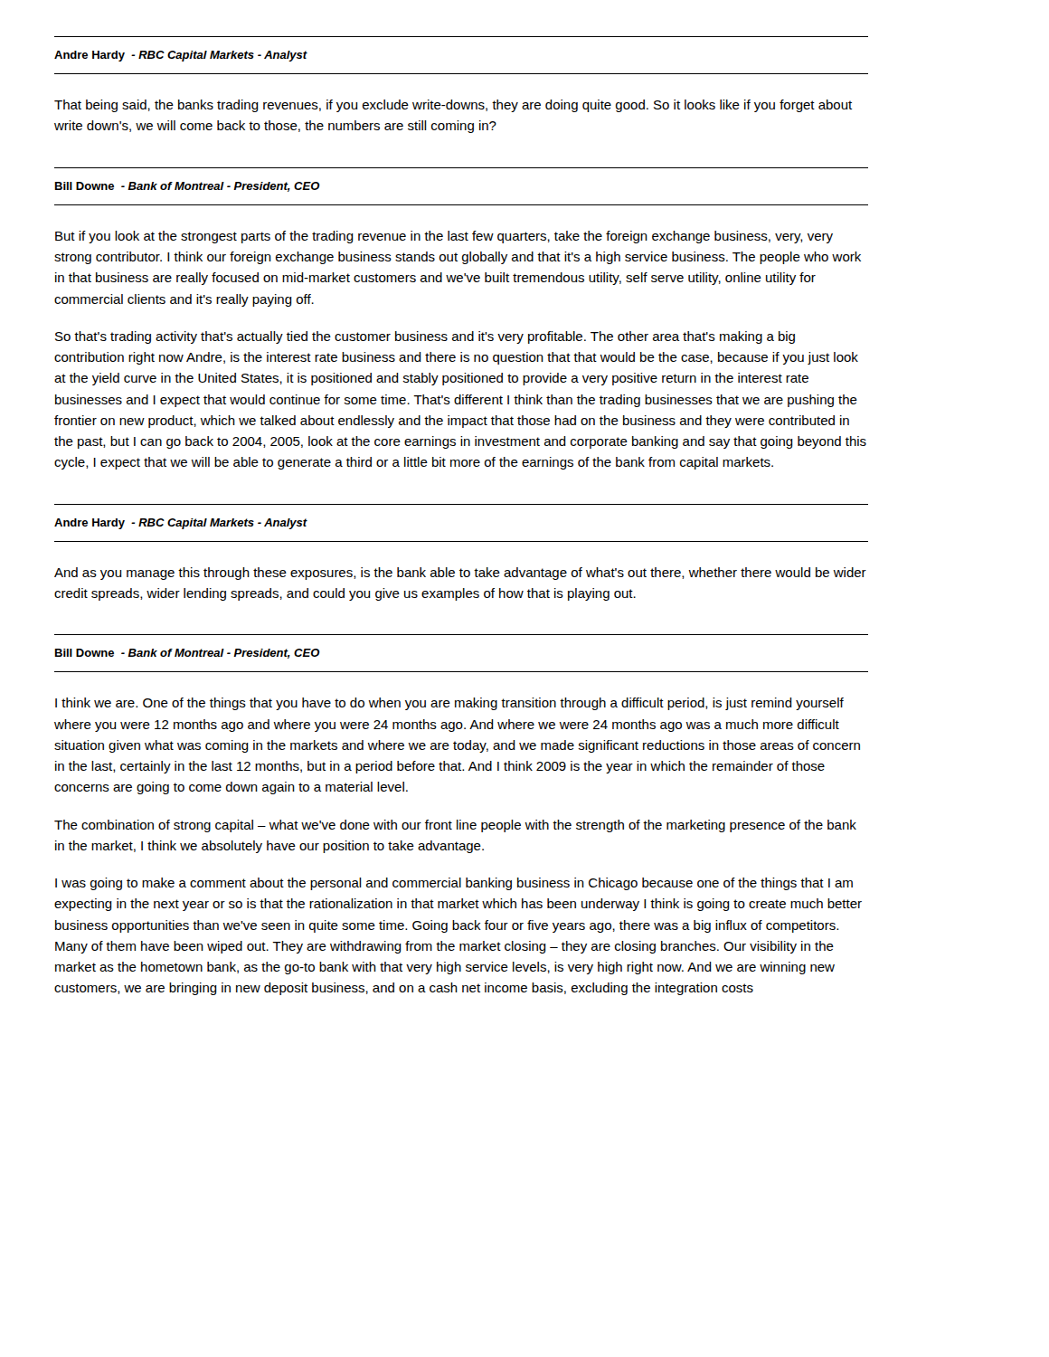Andre Hardy - RBC Capital Markets - Analyst
That being said, the banks trading revenues, if you exclude write-downs, they are doing quite good. So it looks like if you forget about write down's, we will come back to those, the numbers are still coming in?
Bill Downe - Bank of Montreal - President, CEO
But if you look at the strongest parts of the trading revenue in the last few quarters, take the foreign exchange business, very, very strong contributor. I think our foreign exchange business stands out globally and that it's a high service business. The people who work in that business are really focused on mid-market customers and we've built tremendous utility, self serve utility, online utility for commercial clients and it's really paying off.
So that's trading activity that's actually tied the customer business and it's very profitable. The other area that's making a big contribution right now Andre, is the interest rate business and there is no question that that would be the case, because if you just look at the yield curve in the United States, it is positioned and stably positioned to provide a very positive return in the interest rate businesses and I expect that would continue for some time. That's different I think than the trading businesses that we are pushing the frontier on new product, which we talked about endlessly and the impact that those had on the business and they were contributed in the past, but I can go back to 2004, 2005, look at the core earnings in investment and corporate banking and say that going beyond this cycle, I expect that we will be able to generate a third or a little bit more of the earnings of the bank from capital markets.
Andre Hardy - RBC Capital Markets - Analyst
And as you manage this through these exposures, is the bank able to take advantage of what's out there, whether there would be wider credit spreads, wider lending spreads, and could you give us examples of how that is playing out.
Bill Downe - Bank of Montreal - President, CEO
I think we are. One of the things that you have to do when you are making transition through a difficult period, is just remind yourself where you were 12 months ago and where you were 24 months ago. And where we were 24 months ago was a much more difficult situation given what was coming in the markets and where we are today, and we made significant reductions in those areas of concern in the last, certainly in the last 12 months, but in a period before that. And I think 2009 is the year in which the remainder of those concerns are going to come down again to a material level.
The combination of strong capital – what we've done with our front line people with the strength of the marketing presence of the bank in the market, I think we absolutely have our position to take advantage.
I was going to make a comment about the personal and commercial banking business in Chicago because one of the things that I am expecting in the next year or so is that the rationalization in that market which has been underway I think is going to create much better business opportunities than we've seen in quite some time. Going back four or five years ago, there was a big influx of competitors. Many of them have been wiped out. They are withdrawing from the market closing – they are closing branches. Our visibility in the market as the hometown bank, as the go-to bank with that very high service levels, is very high right now. And we are winning new customers, we are bringing in new deposit business, and on a cash net income basis, excluding the integration costs